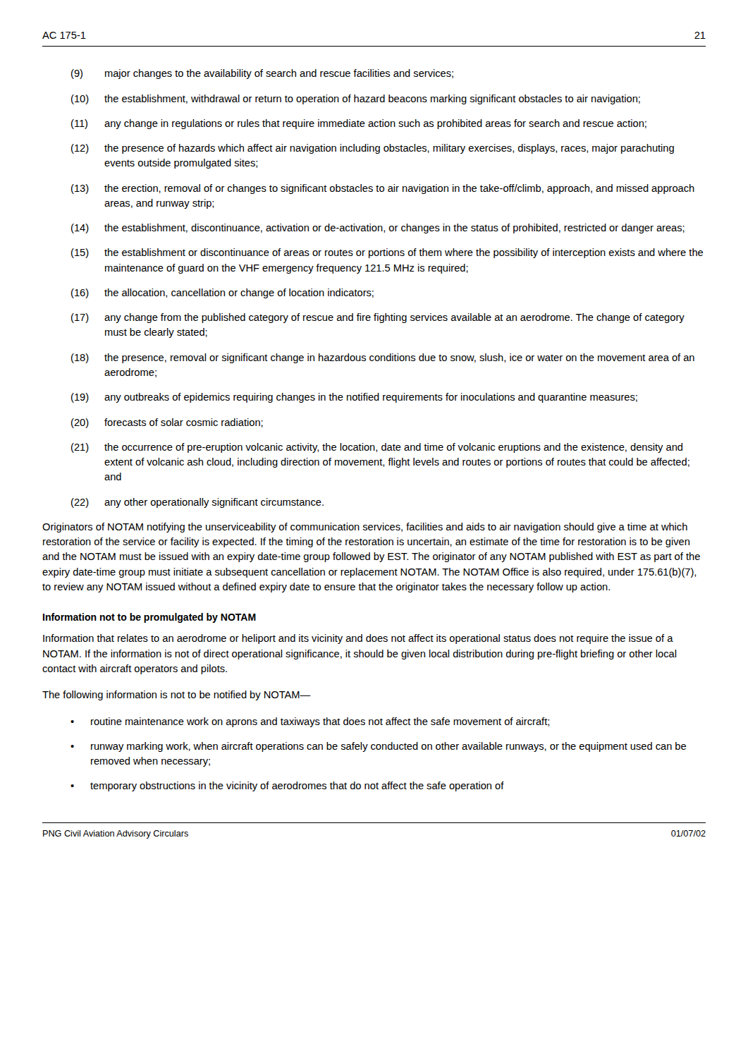AC 175-1 21
(9) major changes to the availability of search and rescue facilities and services;
(10) the establishment, withdrawal or return to operation of hazard beacons marking significant obstacles to air navigation;
(11) any change in regulations or rules that require immediate action such as prohibited areas for search and rescue action;
(12) the presence of hazards which affect air navigation including obstacles, military exercises, displays, races, major parachuting events outside promulgated sites;
(13) the erection, removal of or changes to significant obstacles to air navigation in the take-off/climb, approach, and missed approach areas, and runway strip;
(14) the establishment, discontinuance, activation or de-activation, or changes in the status of prohibited, restricted or danger areas;
(15) the establishment or discontinuance of areas or routes or portions of them where the possibility of interception exists and where the maintenance of guard on the VHF emergency frequency 121.5 MHz is required;
(16) the allocation, cancellation or change of location indicators;
(17) any change from the published category of rescue and fire fighting services available at an aerodrome. The change of category must be clearly stated;
(18) the presence, removal or significant change in hazardous conditions due to snow, slush, ice or water on the movement area of an aerodrome;
(19) any outbreaks of epidemics requiring changes in the notified requirements for inoculations and quarantine measures;
(20) forecasts of solar cosmic radiation;
(21) the occurrence of pre-eruption volcanic activity, the location, date and time of volcanic eruptions and the existence, density and extent of volcanic ash cloud, including direction of movement, flight levels and routes or portions of routes that could be affected; and
(22) any other operationally significant circumstance.
Originators of NOTAM notifying the unserviceability of communication services, facilities and aids to air navigation should give a time at which restoration of the service or facility is expected. If the timing of the restoration is uncertain, an estimate of the time for restoration is to be given and the NOTAM must be issued with an expiry date-time group followed by EST. The originator of any NOTAM published with EST as part of the expiry date-time group must initiate a subsequent cancellation or replacement NOTAM. The NOTAM Office is also required, under 175.61(b)(7), to review any NOTAM issued without a defined expiry date to ensure that the originator takes the necessary follow up action.
Information not to be promulgated by NOTAM
Information that relates to an aerodrome or heliport and its vicinity and does not affect its operational status does not require the issue of a NOTAM. If the information is not of direct operational significance, it should be given local distribution during pre-flight briefing or other local contact with aircraft operators and pilots.
The following information is not to be notified by NOTAM—
•routine maintenance work on aprons and taxiways that does not affect the safe movement of aircraft;
•runway marking work, when aircraft operations can be safely conducted on other available runways, or the equipment used can be removed when necessary;
•temporary obstructions in the vicinity of aerodromes that do not affect the safe operation of
PNG Civil Aviation Advisory Circulars 01/07/02